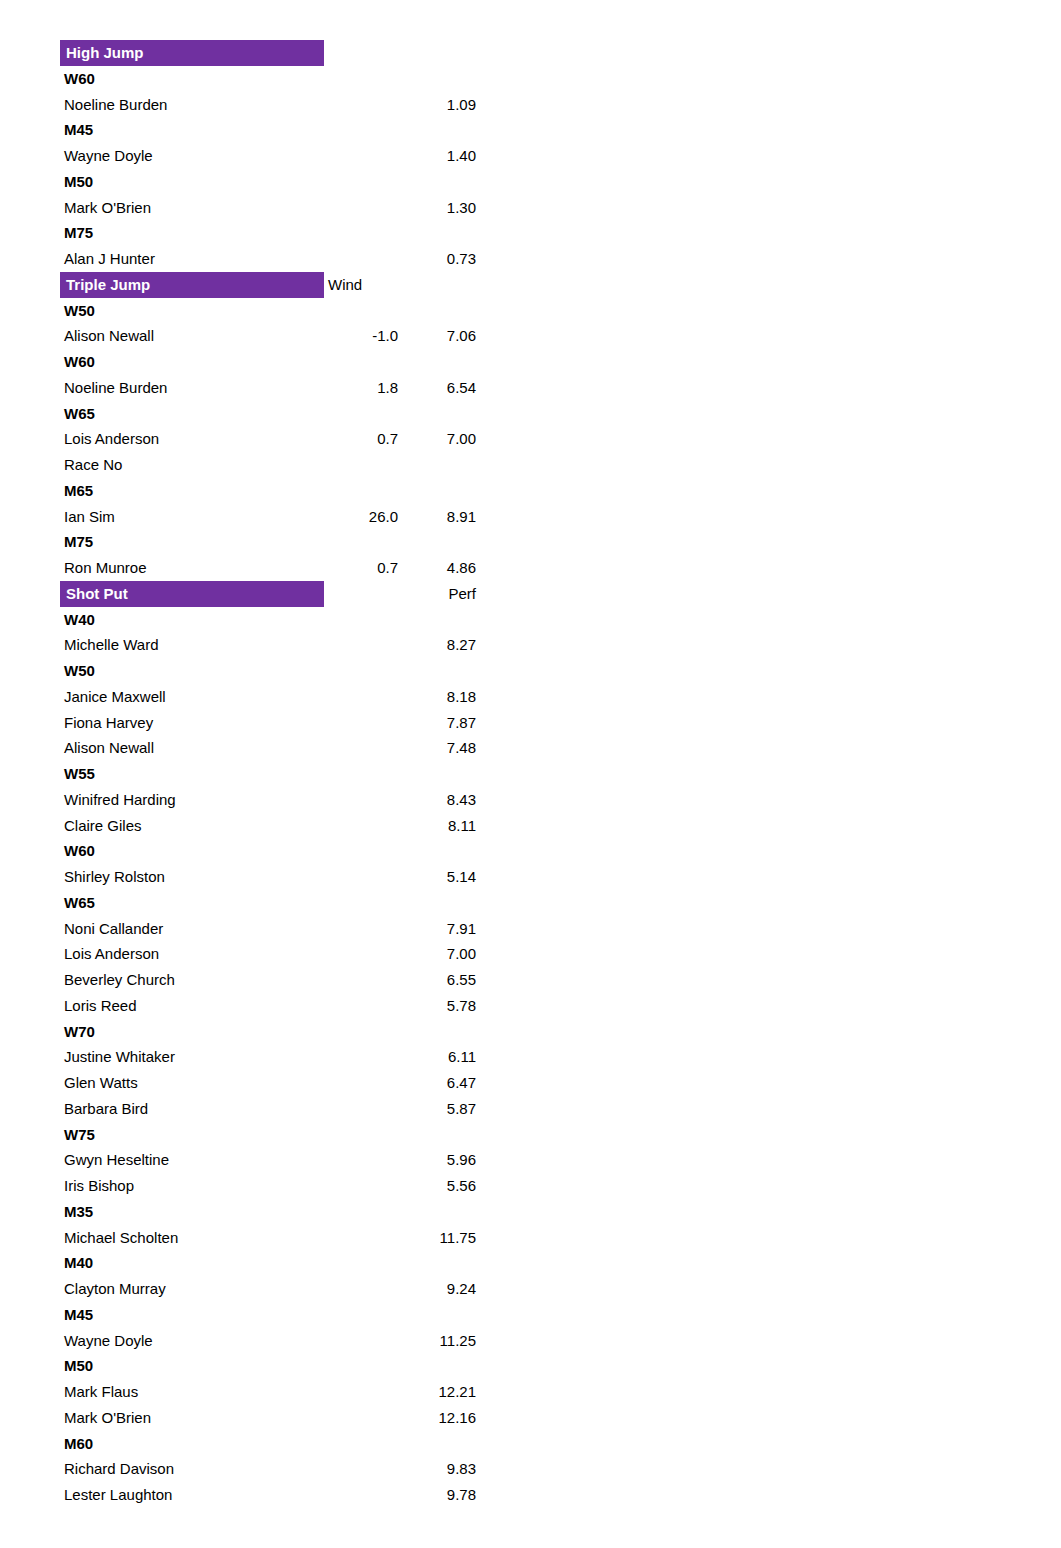| High Jump | | |
| W60 | | |
| Noeline Burden | | 1.09 |
| M45 | | |
| Wayne Doyle | | 1.40 |
| M50 | | |
| Mark O'Brien | | 1.30 |
| M75 | | |
| Alan J Hunter | | 0.73 |
| Triple Jump | Wind | |
| W50 | | |
| Alison Newall | -1.0 | 7.06 |
| W60 | | |
| Noeline Burden | 1.8 | 6.54 |
| W65 | | |
| Lois Anderson | 0.7 | 7.00 |
| Race No | | |
| M65 | | |
| Ian Sim | 26.0 | 8.91 |
| M75 | | |
| Ron Munroe | 0.7 | 4.86 |
| Shot Put | | Perf |
| W40 | | |
| Michelle Ward | | 8.27 |
| W50 | | |
| Janice Maxwell | | 8.18 |
| Fiona Harvey | | 7.87 |
| Alison Newall | | 7.48 |
| W55 | | |
| Winifred Harding | | 8.43 |
| Claire Giles | | 8.11 |
| W60 | | |
| Shirley Rolston | | 5.14 |
| W65 | | |
| Noni Callander | | 7.91 |
| Lois Anderson | | 7.00 |
| Beverley Church | | 6.55 |
| Loris Reed | | 5.78 |
| W70 | | |
| Justine Whitaker | | 6.11 |
| Glen Watts | | 6.47 |
| Barbara Bird | | 5.87 |
| W75 | | |
| Gwyn Heseltine | | 5.96 |
| Iris Bishop | | 5.56 |
| M35 | | |
| Michael Scholten | | 11.75 |
| M40 | | |
| Clayton Murray | | 9.24 |
| M45 | | |
| Wayne Doyle | | 11.25 |
| M50 | | |
| Mark Flaus | | 12.21 |
| Mark O'Brien | | 12.16 |
| M60 | | |
| Richard Davison | | 9.83 |
| Lester Laughton | | 9.78 |